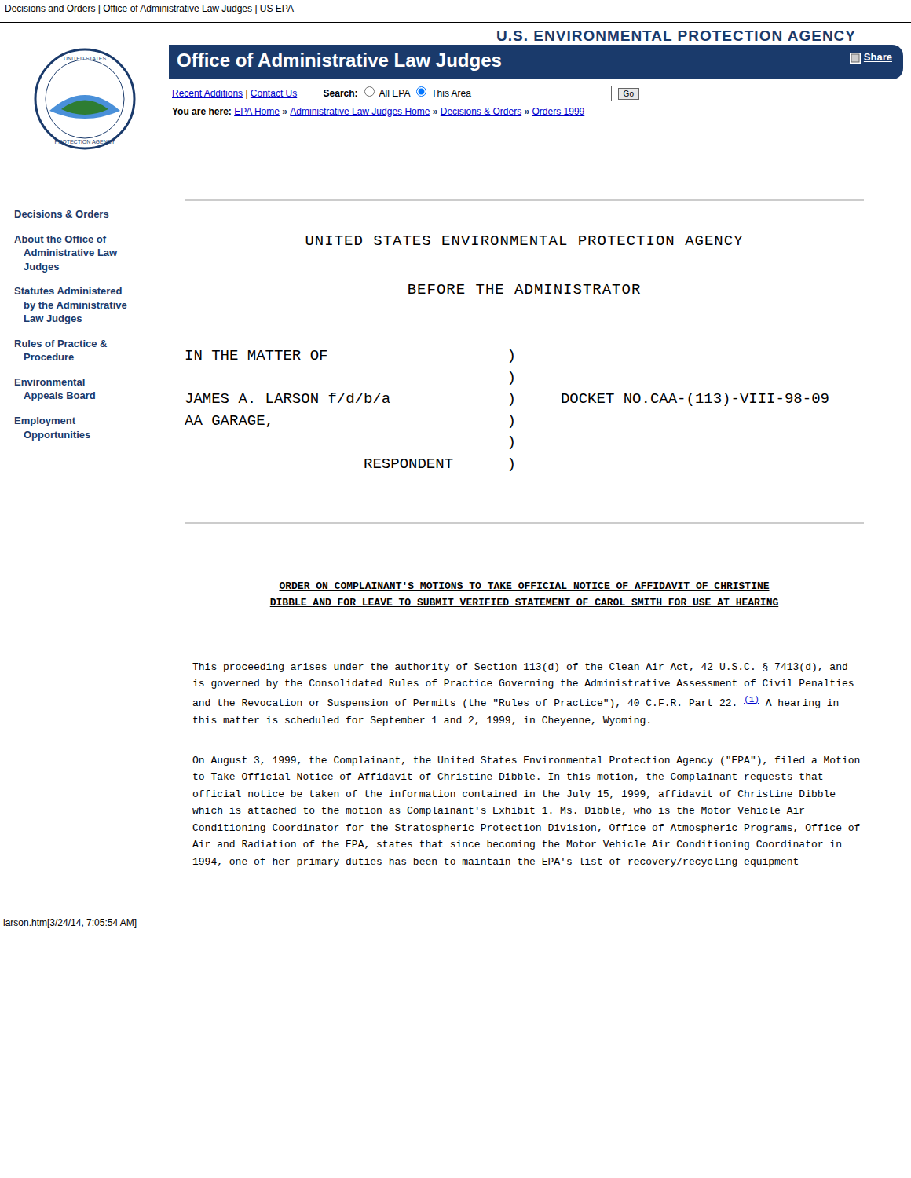Decisions and Orders | Office of Administrative Law Judges | US EPA
U.S. ENVIRONMENTAL PROTECTION AGENCY
Office of Administrative Law Judges Share
Recent Additions | Contact Us Search: All EPA This Area Go
You are here: EPA Home » Administrative Law Judges Home » Decisions & Orders » Orders 1999
Decisions & Orders
About the Office ofAdministrative Law Judges
Statutes Administeredby the Administrative Law Judges
Rules of Practice &Procedure
EnvironmentalAppeals Board
EmploymentOpportunities
UNITED STATES ENVIRONMENTAL PROTECTION AGENCY
BEFORE THE ADMINISTRATOR
IN THE MATTER OF ) ) JAMES A. LARSON f/d/b/a ) DOCKET NO.CAA-(113)-VIII-98-09 AA GARAGE, ) ) RESPONDENT )
ORDER ON COMPLAINANT'S MOTIONS TO TAKE OFFICIAL NOTICE OF AFFIDAVIT OF CHRISTINE
DIBBLE AND FOR LEAVE TO SUBMIT VERIFIED STATEMENT OF CAROL SMITH FOR USE AT HEARING
This proceeding arises under the authority of Section 113(d) of the Clean Air Act, 42 U.S.C. § 7413(d), and is governed by the Consolidated Rules of Practice Governing the Administrative Assessment of Civil Penalties and the Revocation or Suspension of Permits (the "Rules of Practice"), 40 C.F.R. Part 22. (1) A hearing in this matter is scheduled for September 1 and 2, 1999, in Cheyenne, Wyoming.
On August 3, 1999, the Complainant, the United States Environmental Protection Agency ("EPA"), filed a Motion to Take Official Notice of Affidavit of Christine Dibble. In this motion, the Complainant requests that official notice be taken of the information contained in the July 15, 1999, affidavit of Christine Dibble which is attached to the motion as Complainant's Exhibit 1. Ms. Dibble, who is the Motor Vehicle Air Conditioning Coordinator for the Stratospheric Protection Division, Office of Atmospheric Programs, Office of Air and Radiation of the EPA, states that since becoming the Motor Vehicle Air Conditioning Coordinator in 1994, one of her primary duties has been to maintain the EPA's list of recovery/recycling equipment
larson.htm[3/24/14, 7:05:54 AM]